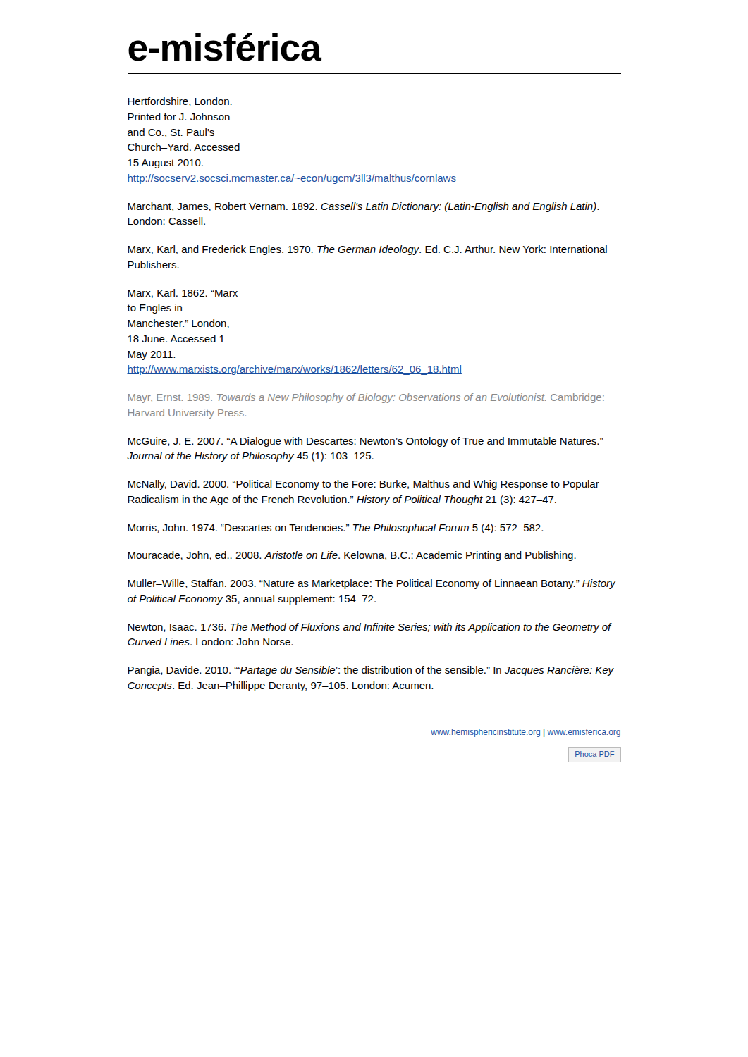e-misférica
Hertfordshire, London.
Printed for J. Johnson
and Co., St. Paul's
Church–Yard. Accessed
15 August 2010. http://socserv2.socsci.mcmaster.ca/~econ/ugcm/3ll3/malthus/cornlaws
Marchant, James, Robert Vernam. 1892. Cassell's Latin Dictionary: (Latin-English and English Latin). London: Cassell.
Marx, Karl, and Frederick Engles. 1970. The German Ideology. Ed. C.J. Arthur. New York: International Publishers.
Marx, Karl. 1862. “Marx
to Engles in
Manchester.” London,
18 June. Accessed 1
May 2011. http://www.marxists.org/archive/marx/works/1862/letters/62_06_18.html
Mayr, Ernst. 1989. Towards a New Philosophy of Biology: Observations of an Evolutionist. Cambridge: Harvard University Press.
McGuire, J. E. 2007. “A Dialogue with Descartes: Newton’s Ontology of True and Immutable Natures.” Journal of the History of Philosophy 45 (1): 103–125.
McNally, David. 2000. “Political Economy to the Fore: Burke, Malthus and Whig Response to Popular Radicalism in the Age of the French Revolution.” History of Political Thought 21 (3): 427–47.
Morris, John. 1974. “Descartes on Tendencies.” The Philosophical Forum 5 (4): 572–582.
Mouracade, John, ed.. 2008. Aristotle on Life. Kelowna, B.C.: Academic Printing and Publishing.
Muller–Wille, Staffan. 2003. “Nature as Marketplace: The Political Economy of Linnaean Botany.” History of Political Economy 35, annual supplement: 154–72.
Newton, Isaac. 1736. The Method of Fluxions and Infinite Series; with its Application to the Geometry of Curved Lines. London: John Norse.
Pangia, Davide. 2010. “‘Partage du Sensible’: the distribution of the sensible.” In Jacques Rancière: Key Concepts. Ed. Jean–Phillippe Deranty, 97–105. London: Acumen.
www.hemisphericinstitute.org | www.emisferica.org
Phoca PDF